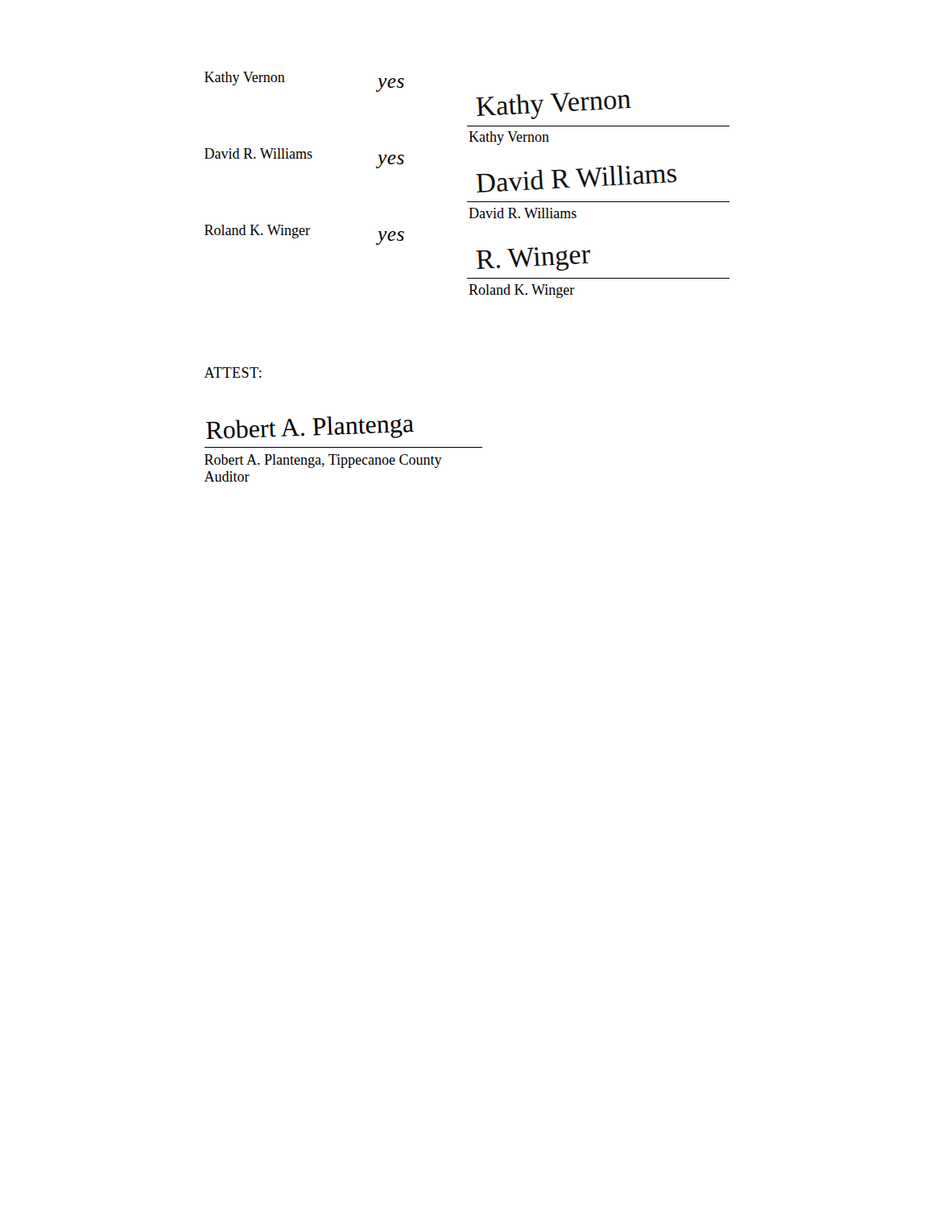| Kathy Vernon | yes | Kathy Vernon Kathy Vernon |
| David R. Williams | yes | David R Williams David R. Williams |
| Roland K. Winger | yes | R. Winger Roland K. Winger |
ATTEST:
Robert A. Plantenga
Robert A. Plantenga, Tippecanoe County Auditor